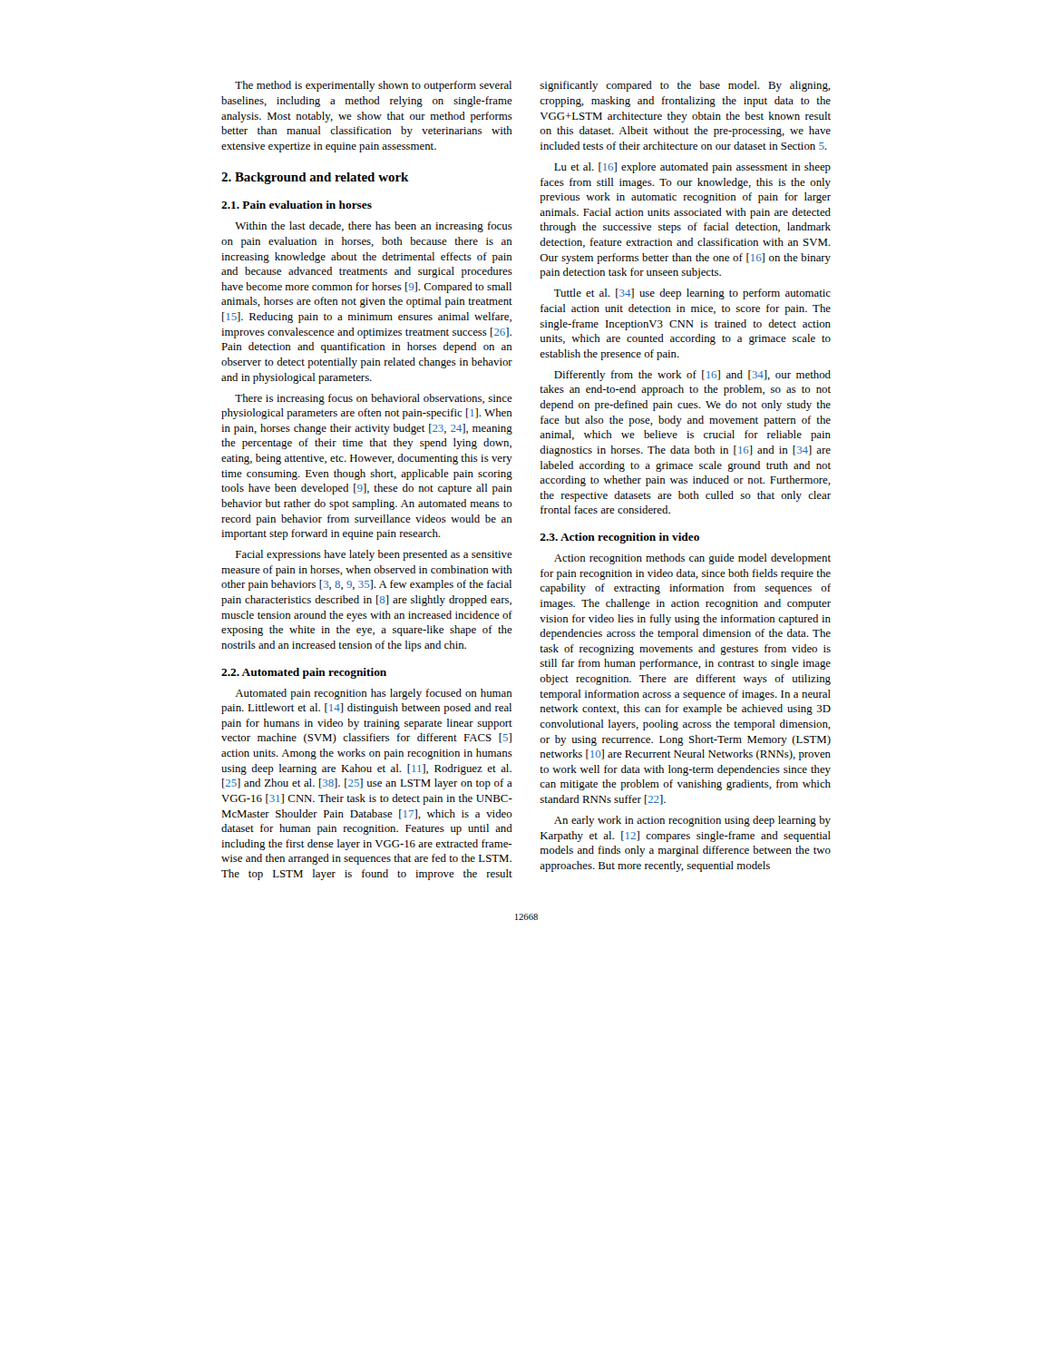The method is experimentally shown to outperform several baselines, including a method relying on single-frame analysis. Most notably, we show that our method performs better than manual classification by veterinarians with extensive expertize in equine pain assessment.
2. Background and related work
2.1. Pain evaluation in horses
Within the last decade, there has been an increasing focus on pain evaluation in horses, both because there is an increasing knowledge about the detrimental effects of pain and because advanced treatments and surgical procedures have become more common for horses [9]. Compared to small animals, horses are often not given the optimal pain treatment [15]. Reducing pain to a minimum ensures animal welfare, improves convalescence and optimizes treatment success [26]. Pain detection and quantification in horses depend on an observer to detect potentially pain related changes in behavior and in physiological parameters.
There is increasing focus on behavioral observations, since physiological parameters are often not pain-specific [1]. When in pain, horses change their activity budget [23, 24], meaning the percentage of their time that they spend lying down, eating, being attentive, etc. However, documenting this is very time consuming. Even though short, applicable pain scoring tools have been developed [9], these do not capture all pain behavior but rather do spot sampling. An automated means to record pain behavior from surveillance videos would be an important step forward in equine pain research.
Facial expressions have lately been presented as a sensitive measure of pain in horses, when observed in combination with other pain behaviors [3, 8, 9, 35]. A few examples of the facial pain characteristics described in [8] are slightly dropped ears, muscle tension around the eyes with an increased incidence of exposing the white in the eye, a square-like shape of the nostrils and an increased tension of the lips and chin.
2.2. Automated pain recognition
Automated pain recognition has largely focused on human pain. Littlewort et al. [14] distinguish between posed and real pain for humans in video by training separate linear support vector machine (SVM) classifiers for different FACS [5] action units. Among the works on pain recognition in humans using deep learning are Kahou et al. [11], Rodriguez et al. [25] and Zhou et al. [38]. [25] use an LSTM layer on top of a VGG-16 [31] CNN. Their task is to detect pain in the UNBC-McMaster Shoulder Pain Database [17], which is a video dataset for human pain recognition. Features up until and including the first dense layer in VGG-16 are extracted frame-wise and then arranged in sequences that are fed to the LSTM. The top LSTM layer is found to improve the result significantly compared to the base model. By aligning, cropping, masking and frontalizing the input data to the VGG+LSTM architecture they obtain the best known result on this dataset. Albeit without the pre-processing, we have included tests of their architecture on our dataset in Section 5.
Lu et al. [16] explore automated pain assessment in sheep faces from still images. To our knowledge, this is the only previous work in automatic recognition of pain for larger animals. Facial action units associated with pain are detected through the successive steps of facial detection, landmark detection, feature extraction and classification with an SVM. Our system performs better than the one of [16] on the binary pain detection task for unseen subjects.
Tuttle et al. [34] use deep learning to perform automatic facial action unit detection in mice, to score for pain. The single-frame InceptionV3 CNN is trained to detect action units, which are counted according to a grimace scale to establish the presence of pain.
Differently from the work of [16] and [34], our method takes an end-to-end approach to the problem, so as to not depend on pre-defined pain cues. We do not only study the face but also the pose, body and movement pattern of the animal, which we believe is crucial for reliable pain diagnostics in horses. The data both in [16] and in [34] are labeled according to a grimace scale ground truth and not according to whether pain was induced or not. Furthermore, the respective datasets are both culled so that only clear frontal faces are considered.
2.3. Action recognition in video
Action recognition methods can guide model development for pain recognition in video data, since both fields require the capability of extracting information from sequences of images. The challenge in action recognition and computer vision for video lies in fully using the information captured in dependencies across the temporal dimension of the data. The task of recognizing movements and gestures from video is still far from human performance, in contrast to single image object recognition. There are different ways of utilizing temporal information across a sequence of images. In a neural network context, this can for example be achieved using 3D convolutional layers, pooling across the temporal dimension, or by using recurrence. Long Short-Term Memory (LSTM) networks [10] are Recurrent Neural Networks (RNNs), proven to work well for data with long-term dependencies since they can mitigate the problem of vanishing gradients, from which standard RNNs suffer [22].
An early work in action recognition using deep learning by Karpathy et al. [12] compares single-frame and sequential models and finds only a marginal difference between the two approaches. But more recently, sequential models
12668